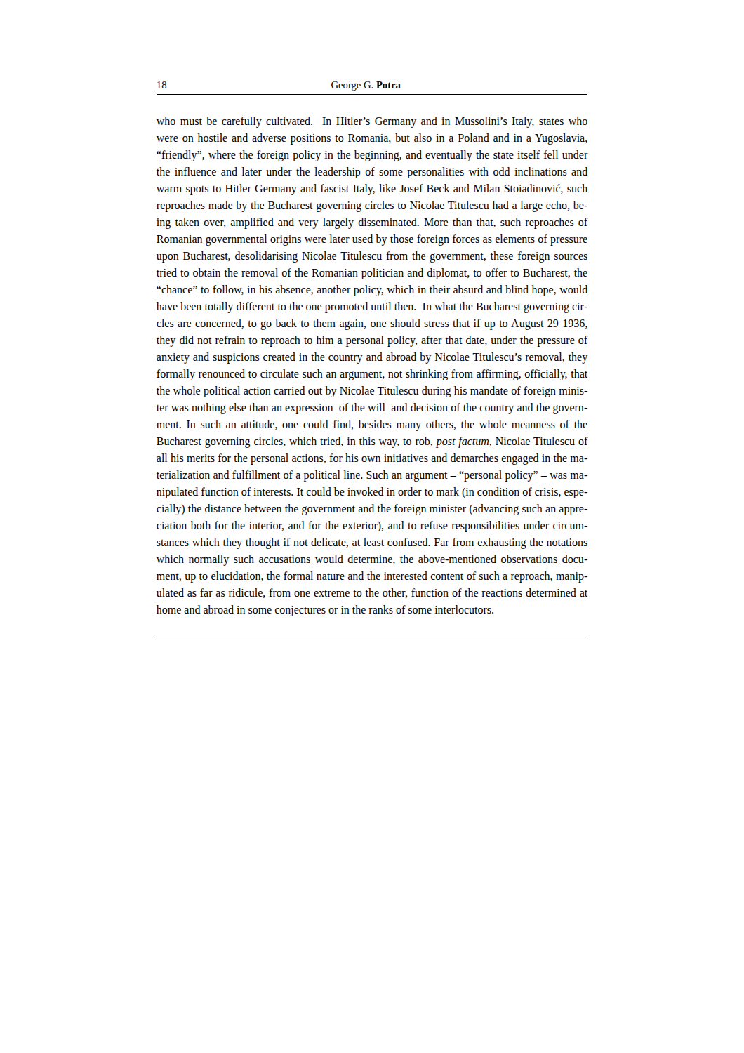18 George G. Potra
who must be carefully cultivated. In Hitler’s Germany and in Mussolini’s Italy, states who were on hostile and adverse positions to Romania, but also in a Poland and in a Yugoslavia, “friendly”, where the foreign policy in the beginning, and eventually the state itself fell under the influence and later under the leadership of some personalities with odd inclinations and warm spots to Hitler Germany and fascist Italy, like Josef Beck and Milan Stoiadinović, such reproaches made by the Bucharest governing circles to Nicolae Titulescu had a large echo, being taken over, amplified and very largely disseminated. More than that, such reproaches of Romanian governmental origins were later used by those foreign forces as elements of pressure upon Bucharest, desolidarising Nicolae Titulescu from the government, these foreign sources tried to obtain the removal of the Romanian politician and diplomat, to offer to Bucharest, the “chance” to follow, in his absence, another policy, which in their absurd and blind hope, would have been totally different to the one promoted until then. In what the Bucharest governing circles are concerned, to go back to them again, one should stress that if up to August 29 1936, they did not refrain to reproach to him a personal policy, after that date, under the pressure of anxiety and suspicions created in the country and abroad by Nicolae Titulescu’s removal, they formally renounced to circulate such an argument, not shrinking from affirming, officially, that the whole political action carried out by Nicolae Titulescu during his mandate of foreign minister was nothing else than an expression of the will and decision of the country and the government. In such an attitude, one could find, besides many others, the whole meanness of the Bucharest governing circles, which tried, in this way, to rob, post factum, Nicolae Titulescu of all his merits for the personal actions, for his own initiatives and demarches engaged in the materialization and fulfillment of a political line. Such an argument – “personal policy” – was manipulated function of interests. It could be invoked in order to mark (in condition of crisis, especially) the distance between the government and the foreign minister (advancing such an appreciation both for the interior, and for the exterior), and to refuse responsibilities under circumstances which they thought if not delicate, at least confused. Far from exhausting the notations which normally such accusations would determine, the above-mentioned observations document, up to elucidation, the formal nature and the interested content of such a reproach, manipulated as far as ridicule, from one extreme to the other, function of the reactions determined at home and abroad in some conjectures or in the ranks of some interlocutors.